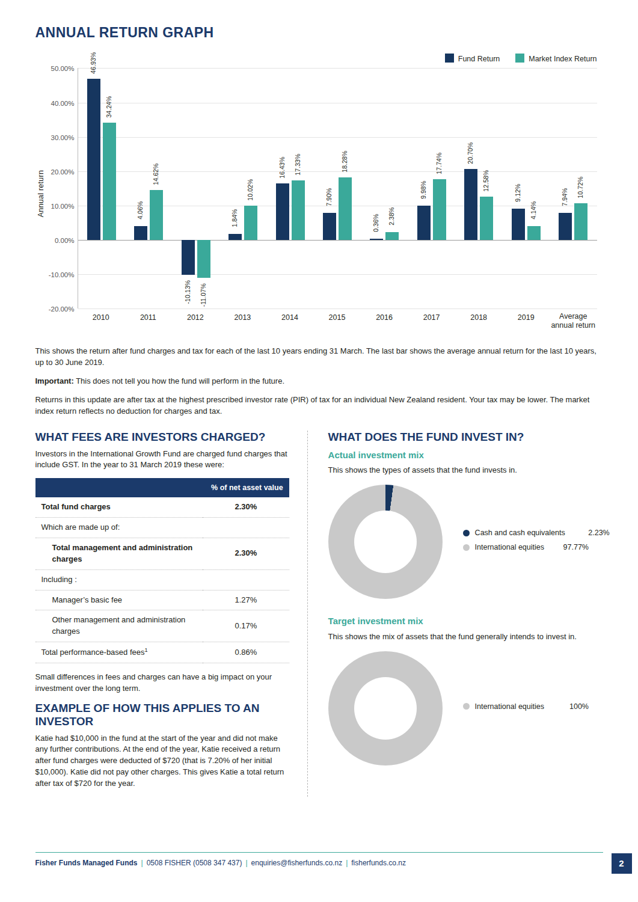Annual Return Graph
Fund Return Market Index Return
Annual return gridlines: 50% top .. -20% bottom => range 70 units over 400px
50.00%
40.00%
30.00%
20.00%
10.00%
0.00%
-10.00%
-20.00%
46.93%
34.24%
4.06%
14.62%
-10.13%
-11.07%
1.84%
10.02%
16.43%
17.33%
7.90%
18.28%
0.36%
2.38%
9.98%
17.74%
20.70%
12.58%
9.12%
4.14%
7.94%
10.72%
2010
2011
2012
2013
2014
2015
2016
2017
2018
2019
Average
annual return
This shows the return after fund charges and tax for each of the last 10 years ending 31 March. The last bar shows the average annual return for the last 10 years, up to 30 June 2019.
Important: This does not tell you how the fund will perform in the future.
Returns in this update are after tax at the highest prescribed investor rate (PIR) of tax for an individual New Zealand resident. Your tax may be lower. The market index return reflects no deduction for charges and tax.
What fees are investors charged?
Investors in the International Growth Fund are charged fund charges that include GST. In the year to 31 March 2019 these were:
| | % of net asset value |
| --- | --- |
| Total fund charges | 2.30% |
| Which are made up of: | |
| Total management and administration charges | 2.30% |
| Including : | |
| Manager’s basic fee | 1.27% |
| Other management and administration charges | 0.17% |
| Total performance-based fees 1 | 0.86% |
Small differences in fees and charges can have a big impact on your investment over the long term.
Example of how this applies to an investor
Katie had $10,000 in the fund at the start of the year and did not make any further contributions. At the end of the year, Katie received a return after fund charges were deducted of $720 (that is 7.20% of her initial $10,000). Katie did not pay other charges. This gives Katie a total return after tax of $720 for the year.
What does the fund invest in?
Actual investment mix
This shows the types of assets that the fund invests in.
Cash and cash equivalents2.23%
International equities97.77%
Target investment mix
This shows the mix of assets that the fund generally intends to invest in.
International equities100%
Fisher Funds Managed Funds|0508 FISHER (0508 347 437)|enquiries@fisherfunds.co.nz|fisherfunds.co.nz
2